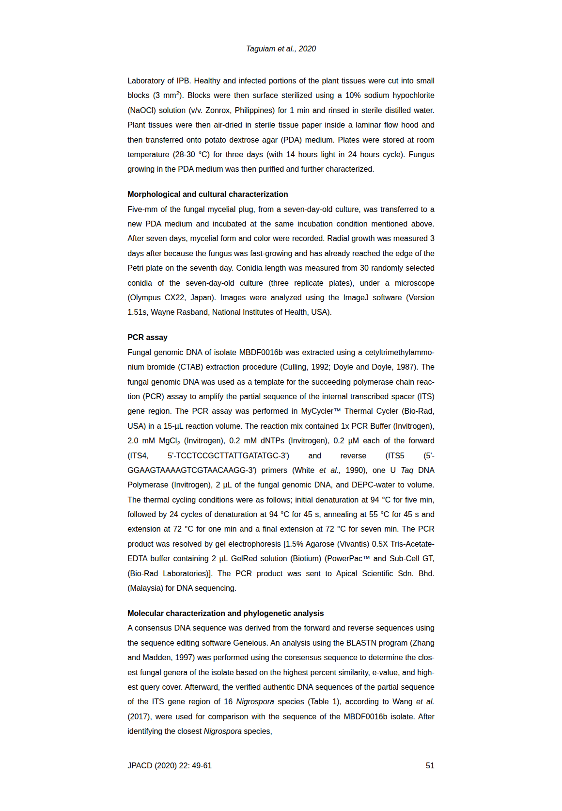Taguiam et al., 2020
Laboratory of IPB. Healthy and infected portions of the plant tissues were cut into small blocks (3 mm2). Blocks were then surface sterilized using a 10% sodium hypochlorite (NaOCl) solution (v/v. Zonrox, Philippines) for 1 min and rinsed in sterile distilled water. Plant tissues were then air-dried in sterile tissue paper inside a laminar flow hood and then transferred onto potato dextrose agar (PDA) medium. Plates were stored at room temperature (28-30 °C) for three days (with 14 hours light in 24 hours cycle). Fungus growing in the PDA medium was then purified and further characterized.
Morphological and cultural characterization
Five-mm of the fungal mycelial plug, from a seven-day-old culture, was transferred to a new PDA medium and incubated at the same incubation condition mentioned above. After seven days, mycelial form and color were recorded. Radial growth was measured 3 days after because the fungus was fast-growing and has already reached the edge of the Petri plate on the seventh day. Conidia length was measured from 30 randomly selected conidia of the seven-day-old culture (three replicate plates), under a microscope (Olympus CX22, Japan). Images were analyzed using the ImageJ software (Version 1.51s, Wayne Rasband, National Institutes of Health, USA).
PCR assay
Fungal genomic DNA of isolate MBDF0016b was extracted using a cetyltrimethylammonium bromide (CTAB) extraction procedure (Culling, 1992; Doyle and Doyle, 1987). The fungal genomic DNA was used as a template for the succeeding polymerase chain reaction (PCR) assay to amplify the partial sequence of the internal transcribed spacer (ITS) gene region. The PCR assay was performed in MyCycler™ Thermal Cycler (Bio-Rad, USA) in a 15-µL reaction volume. The reaction mix contained 1x PCR Buffer (Invitrogen), 2.0 mM MgCl2 (Invitrogen), 0.2 mM dNTPs (Invitrogen), 0.2 µM each of the forward (ITS4, 5'-TCCTCCGCTTATTGATATGC-3') and reverse (ITS5 (5'-GGAAGTAAAAGTCGTAACAAGG-3') primers (White et al., 1990), one U Taq DNA Polymerase (Invitrogen), 2 µL of the fungal genomic DNA, and DEPC-water to volume. The thermal cycling conditions were as follows; initial denaturation at 94 °C for five min, followed by 24 cycles of denaturation at 94 °C for 45 s, annealing at 55 °C for 45 s and extension at 72 °C for one min and a final extension at 72 °C for seven min. The PCR product was resolved by gel electrophoresis [1.5% Agarose (Vivantis) 0.5X Tris-Acetate-EDTA buffer containing 2 µL GelRed solution (Biotium) (PowerPac™ and Sub-Cell GT, (Bio-Rad Laboratories)]. The PCR product was sent to Apical Scientific Sdn. Bhd. (Malaysia) for DNA sequencing.
Molecular characterization and phylogenetic analysis
A consensus DNA sequence was derived from the forward and reverse sequences using the sequence editing software Geneious. An analysis using the BLASTN program (Zhang and Madden, 1997) was performed using the consensus sequence to determine the closest fungal genera of the isolate based on the highest percent similarity, e-value, and highest query cover. Afterward, the verified authentic DNA sequences of the partial sequence of the ITS gene region of 16 Nigrospora species (Table 1), according to Wang et al. (2017), were used for comparison with the sequence of the MBDF0016b isolate. After identifying the closest Nigrospora species,
JPACD (2020) 22: 49-61 51